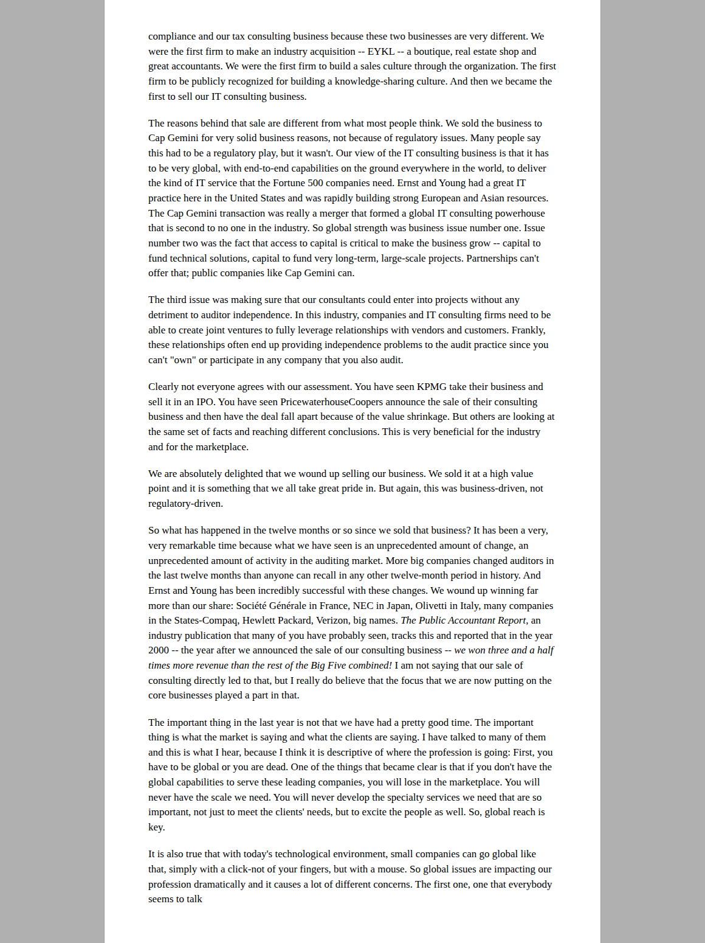compliance and our tax consulting business because these two businesses are very different. We were the first firm to make an industry acquisition -- EYKL -- a boutique, real estate shop and great accountants. We were the first firm to build a sales culture through the organization. The first firm to be publicly recognized for building a knowledge-sharing culture. And then we became the first to sell our IT consulting business.
The reasons behind that sale are different from what most people think. We sold the business to Cap Gemini for very solid business reasons, not because of regulatory issues. Many people say this had to be a regulatory play, but it wasn't. Our view of the IT consulting business is that it has to be very global, with end-to-end capabilities on the ground everywhere in the world, to deliver the kind of IT service that the Fortune 500 companies need. Ernst and Young had a great IT practice here in the United States and was rapidly building strong European and Asian resources. The Cap Gemini transaction was really a merger that formed a global IT consulting powerhouse that is second to no one in the industry. So global strength was business issue number one. Issue number two was the fact that access to capital is critical to make the business grow -- capital to fund technical solutions, capital to fund very long-term, large-scale projects. Partnerships can't offer that; public companies like Cap Gemini can.
The third issue was making sure that our consultants could enter into projects without any detriment to auditor independence. In this industry, companies and IT consulting firms need to be able to create joint ventures to fully leverage relationships with vendors and customers. Frankly, these relationships often end up providing independence problems to the audit practice since you can't "own" or participate in any company that you also audit.
Clearly not everyone agrees with our assessment. You have seen KPMG take their business and sell it in an IPO. You have seen PricewaterhouseCoopers announce the sale of their consulting business and then have the deal fall apart because of the value shrinkage. But others are looking at the same set of facts and reaching different conclusions. This is very beneficial for the industry and for the marketplace.
We are absolutely delighted that we wound up selling our business. We sold it at a high value point and it is something that we all take great pride in. But again, this was business-driven, not regulatory-driven.
So what has happened in the twelve months or so since we sold that business? It has been a very, very remarkable time because what we have seen is an unprecedented amount of change, an unprecedented amount of activity in the auditing market. More big companies changed auditors in the last twelve months than anyone can recall in any other twelve-month period in history. And Ernst and Young has been incredibly successful with these changes. We wound up winning far more than our share: Société Générale in France, NEC in Japan, Olivetti in Italy, many companies in the States-Compaq, Hewlett Packard, Verizon, big names. The Public Accountant Report, an industry publication that many of you have probably seen, tracks this and reported that in the year 2000 -- the year after we announced the sale of our consulting business -- we won three and a half times more revenue than the rest of the Big Five combined! I am not saying that our sale of consulting directly led to that, but I really do believe that the focus that we are now putting on the core businesses played a part in that.
The important thing in the last year is not that we have had a pretty good time. The important thing is what the market is saying and what the clients are saying. I have talked to many of them and this is what I hear, because I think it is descriptive of where the profession is going: First, you have to be global or you are dead. One of the things that became clear is that if you don't have the global capabilities to serve these leading companies, you will lose in the marketplace. You will never have the scale we need. You will never develop the specialty services we need that are so important, not just to meet the clients' needs, but to excite the people as well. So, global reach is key.
It is also true that with today's technological environment, small companies can go global like that, simply with a click-not of your fingers, but with a mouse. So global issues are impacting our profession dramatically and it causes a lot of different concerns. The first one, one that everybody seems to talk